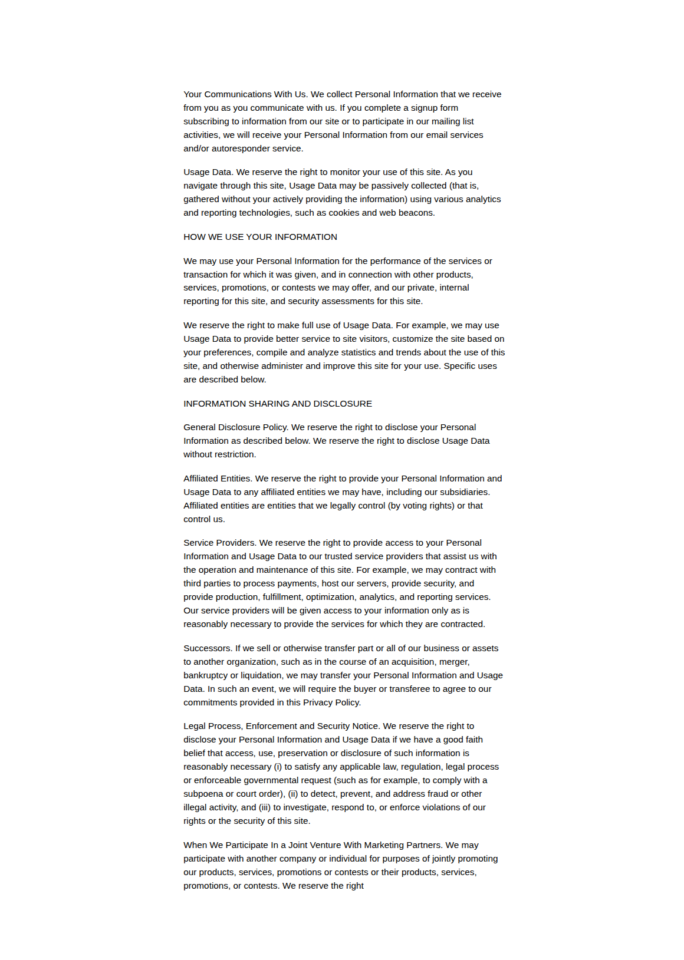Your Communications With Us. We collect Personal Information that we receive from you as you communicate with us. If you complete a signup form subscribing to information from our site or to participate in our mailing list activities, we will receive your Personal Information from our email services and/or autoresponder service.
Usage Data. We reserve the right to monitor your use of this site. As you navigate through this site, Usage Data may be passively collected (that is, gathered without your actively providing the information) using various analytics and reporting technologies, such as cookies and web beacons.
How We Use Your Information
We may use your Personal Information for the performance of the services or transaction for which it was given, and in connection with other products, services, promotions, or contests we may offer, and our private, internal reporting for this site, and security assessments for this site.
We reserve the right to make full use of Usage Data. For example, we may use Usage Data to provide better service to site visitors, customize the site based on your preferences, compile and analyze statistics and trends about the use of this site, and otherwise administer and improve this site for your use. Specific uses are described below.
Information Sharing and Disclosure
General Disclosure Policy. We reserve the right to disclose your Personal Information as described below. We reserve the right to disclose Usage Data without restriction.
Affiliated Entities. We reserve the right to provide your Personal Information and Usage Data to any affiliated entities we may have, including our subsidiaries. Affiliated entities are entities that we legally control (by voting rights) or that control us.
Service Providers. We reserve the right to provide access to your Personal Information and Usage Data to our trusted service providers that assist us with the operation and maintenance of this site. For example, we may contract with third parties to process payments, host our servers, provide security, and provide production, fulfillment, optimization, analytics, and reporting services. Our service providers will be given access to your information only as is reasonably necessary to provide the services for which they are contracted.
Successors. If we sell or otherwise transfer part or all of our business or assets to another organization, such as in the course of an acquisition, merger, bankruptcy or liquidation, we may transfer your Personal Information and Usage Data. In such an event, we will require the buyer or transferee to agree to our commitments provided in this Privacy Policy.
Legal Process, Enforcement and Security Notice. We reserve the right to disclose your Personal Information and Usage Data if we have a good faith belief that access, use, preservation or disclosure of such information is reasonably necessary (i) to satisfy any applicable law, regulation, legal process or enforceable governmental request (such as for example, to comply with a subpoena or court order), (ii) to detect, prevent, and address fraud or other illegal activity, and (iii) to investigate, respond to, or enforce violations of our rights or the security of this site.
When We Participate In a Joint Venture With Marketing Partners. We may participate with another company or individual for purposes of jointly promoting our products, services, promotions or contests or their products, services, promotions, or contests. We reserve the right